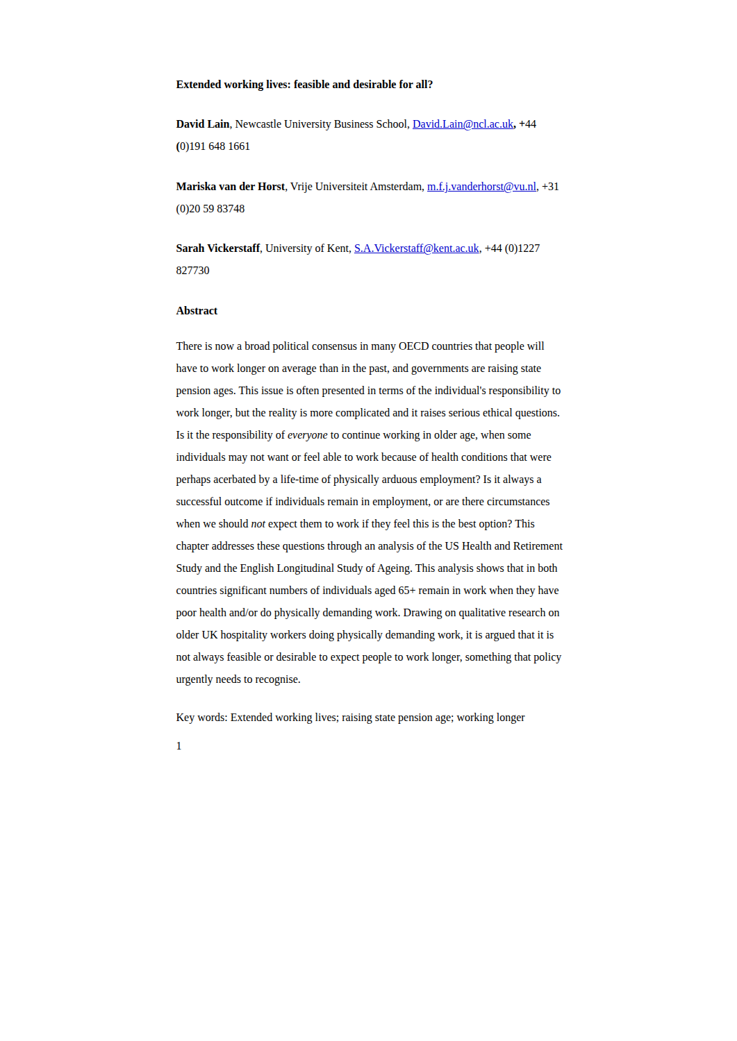Extended working lives: feasible and desirable for all?
David Lain, Newcastle University Business School, David.Lain@ncl.ac.uk, +44 (0)191 648 1661
Mariska van der Horst, Vrije Universiteit Amsterdam, m.f.j.vanderhorst@vu.nl, +31 (0)20 59 83748
Sarah Vickerstaff, University of Kent, S.A.Vickerstaff@kent.ac.uk, +44 (0)1227 827730
Abstract
There is now a broad political consensus in many OECD countries that people will have to work longer on average than in the past, and governments are raising state pension ages. This issue is often presented in terms of the individual's responsibility to work longer, but the reality is more complicated and it raises serious ethical questions. Is it the responsibility of everyone to continue working in older age, when some individuals may not want or feel able to work because of health conditions that were perhaps acerbated by a life-time of physically arduous employment? Is it always a successful outcome if individuals remain in employment, or are there circumstances when we should not expect them to work if they feel this is the best option? This chapter addresses these questions through an analysis of the US Health and Retirement Study and the English Longitudinal Study of Ageing. This analysis shows that in both countries significant numbers of individuals aged 65+ remain in work when they have poor health and/or do physically demanding work. Drawing on qualitative research on older UK hospitality workers doing physically demanding work, it is argued that it is not always feasible or desirable to expect people to work longer, something that policy urgently needs to recognise.
Key words: Extended working lives; raising state pension age; working longer
1